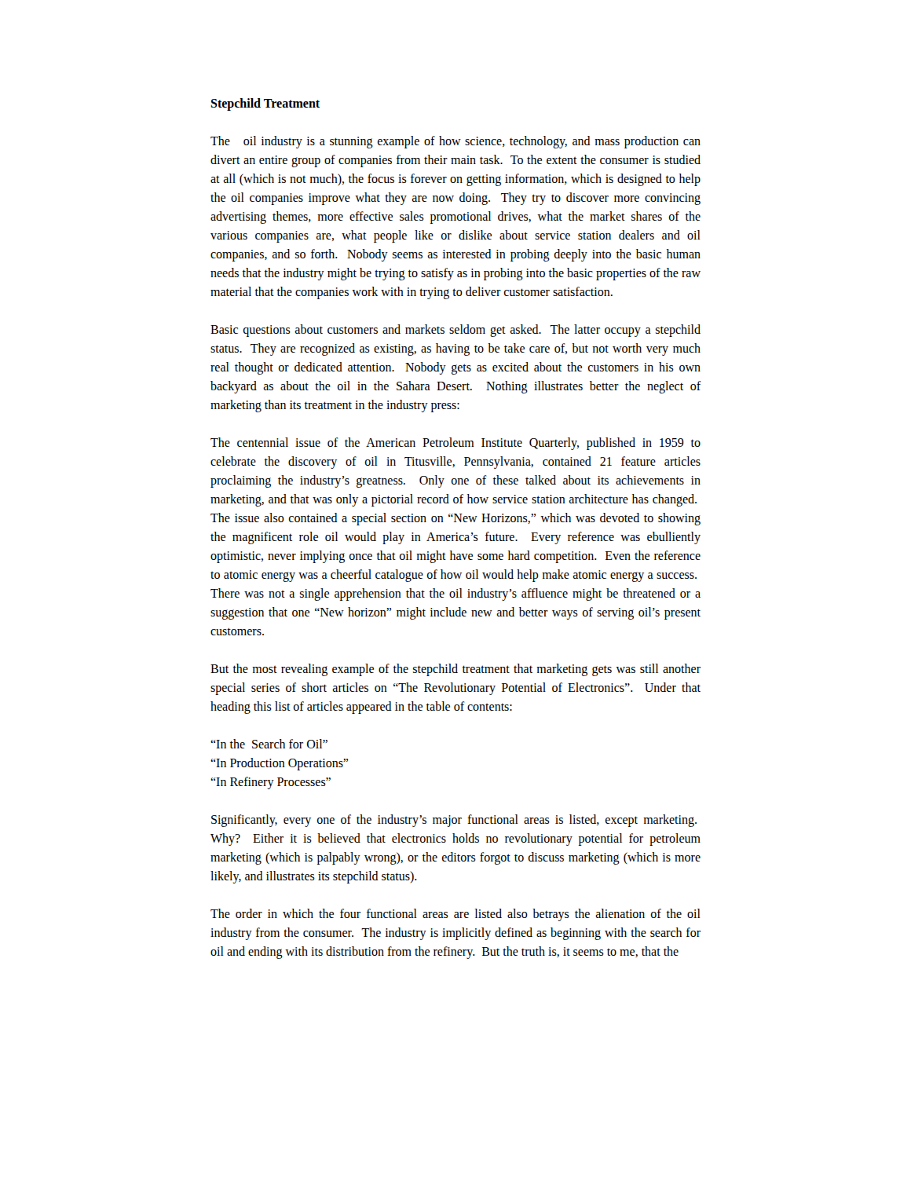Stepchild Treatment
The oil industry is a stunning example of how science, technology, and mass production can divert an entire group of companies from their main task. To the extent the consumer is studied at all (which is not much), the focus is forever on getting information, which is designed to help the oil companies improve what they are now doing. They try to discover more convincing advertising themes, more effective sales promotional drives, what the market shares of the various companies are, what people like or dislike about service station dealers and oil companies, and so forth. Nobody seems as interested in probing deeply into the basic human needs that the industry might be trying to satisfy as in probing into the basic properties of the raw material that the companies work with in trying to deliver customer satisfaction.
Basic questions about customers and markets seldom get asked. The latter occupy a stepchild status. They are recognized as existing, as having to be take care of, but not worth very much real thought or dedicated attention. Nobody gets as excited about the customers in his own backyard as about the oil in the Sahara Desert. Nothing illustrates better the neglect of marketing than its treatment in the industry press:
The centennial issue of the American Petroleum Institute Quarterly, published in 1959 to celebrate the discovery of oil in Titusville, Pennsylvania, contained 21 feature articles proclaiming the industry’s greatness. Only one of these talked about its achievements in marketing, and that was only a pictorial record of how service station architecture has changed. The issue also contained a special section on “New Horizons,” which was devoted to showing the magnificent role oil would play in America’s future. Every reference was ebulliently optimistic, never implying once that oil might have some hard competition. Even the reference to atomic energy was a cheerful catalogue of how oil would help make atomic energy a success. There was not a single apprehension that the oil industry’s affluence might be threatened or a suggestion that one “New horizon” might include new and better ways of serving oil’s present customers.
But the most revealing example of the stepchild treatment that marketing gets was still another special series of short articles on “The Revolutionary Potential of Electronics”. Under that heading this list of articles appeared in the table of contents:
“In the Search for Oil”
“In Production Operations”
“In Refinery Processes”
Significantly, every one of the industry’s major functional areas is listed, except marketing. Why? Either it is believed that electronics holds no revolutionary potential for petroleum marketing (which is palpably wrong), or the editors forgot to discuss marketing (which is more likely, and illustrates its stepchild status).
The order in which the four functional areas are listed also betrays the alienation of the oil industry from the consumer. The industry is implicitly defined as beginning with the search for oil and ending with its distribution from the refinery. But the truth is, it seems to me, that the